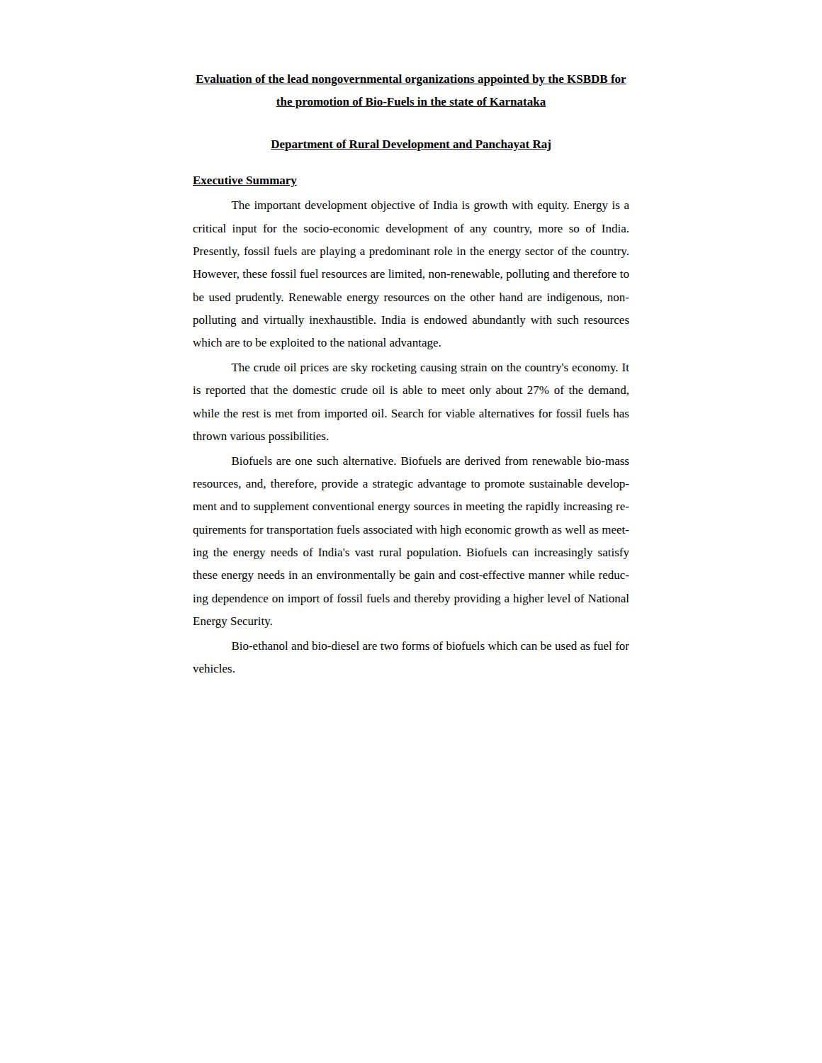Evaluation of the lead nongovernmental organizations appointed by the KSBDB for the promotion of Bio-Fuels in the state of Karnataka
Department of Rural Development and Panchayat Raj
Executive Summary
The important development objective of India is growth with equity. Energy is a critical input for the socio-economic development of any country, more so of India. Presently, fossil fuels are playing a predominant role in the energy sector of the country. However, these fossil fuel resources are limited, non-renewable, polluting and therefore to be used prudently. Renewable energy resources on the other hand are indigenous, non-polluting and virtually inexhaustible. India is endowed abundantly with such resources which are to be exploited to the national advantage.
The crude oil prices are sky rocketing causing strain on the country's economy. It is reported that the domestic crude oil is able to meet only about 27% of the demand, while the rest is met from imported oil. Search for viable alternatives for fossil fuels has thrown various possibilities.
Biofuels are one such alternative. Biofuels are derived from renewable bio-mass resources, and, therefore, provide a strategic advantage to promote sustainable development and to supplement conventional energy sources in meeting the rapidly increasing requirements for transportation fuels associated with high economic growth as well as meeting the energy needs of India's vast rural population. Biofuels can increasingly satisfy these energy needs in an environmentally be gain and cost-effective manner while reducing dependence on import of fossil fuels and thereby providing a higher level of National Energy Security.
Bio-ethanol and bio-diesel are two forms of biofuels which can be used as fuel for vehicles.